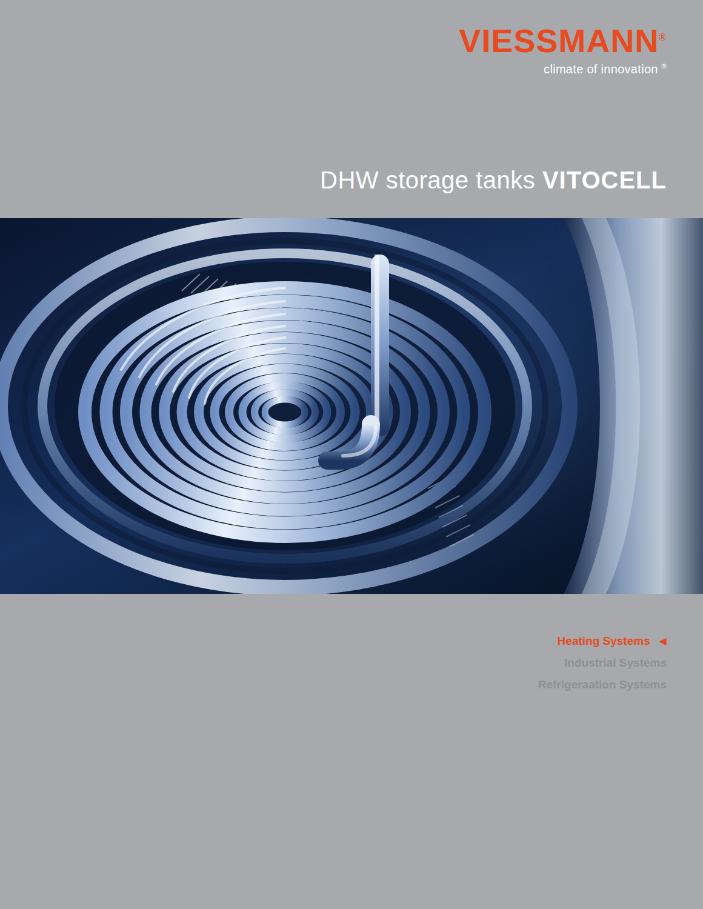VIESSMANN®
climate of innovation ®
DHW storage tanks VITOCELL
Heating Systems ◀
Industrial Systems
Refrigeraation Systems